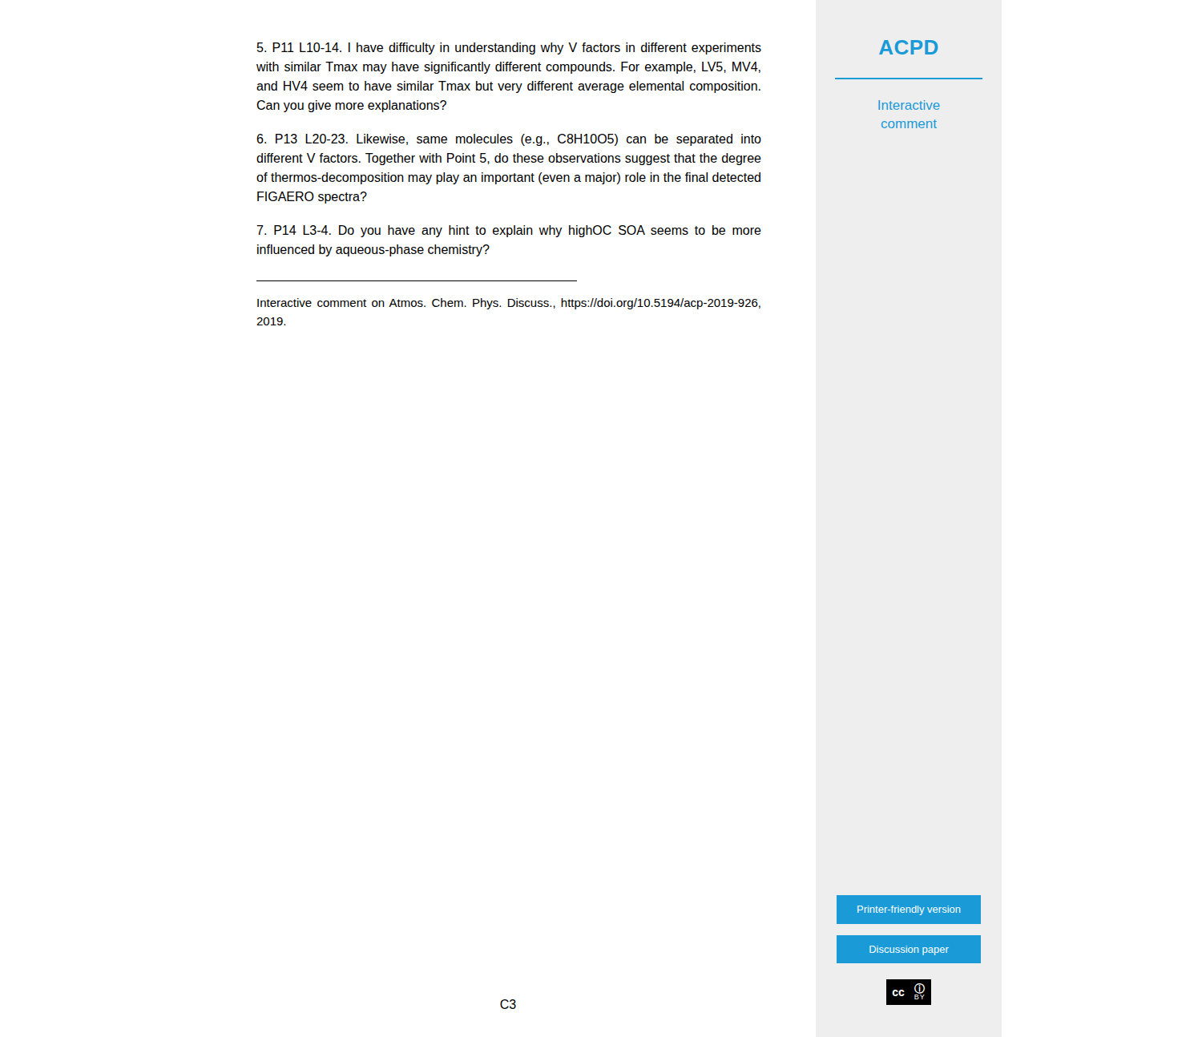5. P11 L10-14. I have difficulty in understanding why V factors in different experiments with similar Tmax may have significantly different compounds. For example, LV5, MV4, and HV4 seem to have similar Tmax but very different average elemental composition. Can you give more explanations?
6. P13 L20-23. Likewise, same molecules (e.g., C8H10O5) can be separated into different V factors. Together with Point 5, do these observations suggest that the degree of thermos-decomposition may play an important (even a major) role in the final detected FIGAERO spectra?
7. P14 L3-4. Do you have any hint to explain why highOC SOA seems to be more influenced by aqueous-phase chemistry?
Interactive comment on Atmos. Chem. Phys. Discuss., https://doi.org/10.5194/acp-2019-926, 2019.
C3
ACPD
Interactive
comment
Printer-friendly version Discussion paper
cc
ⓘ BY